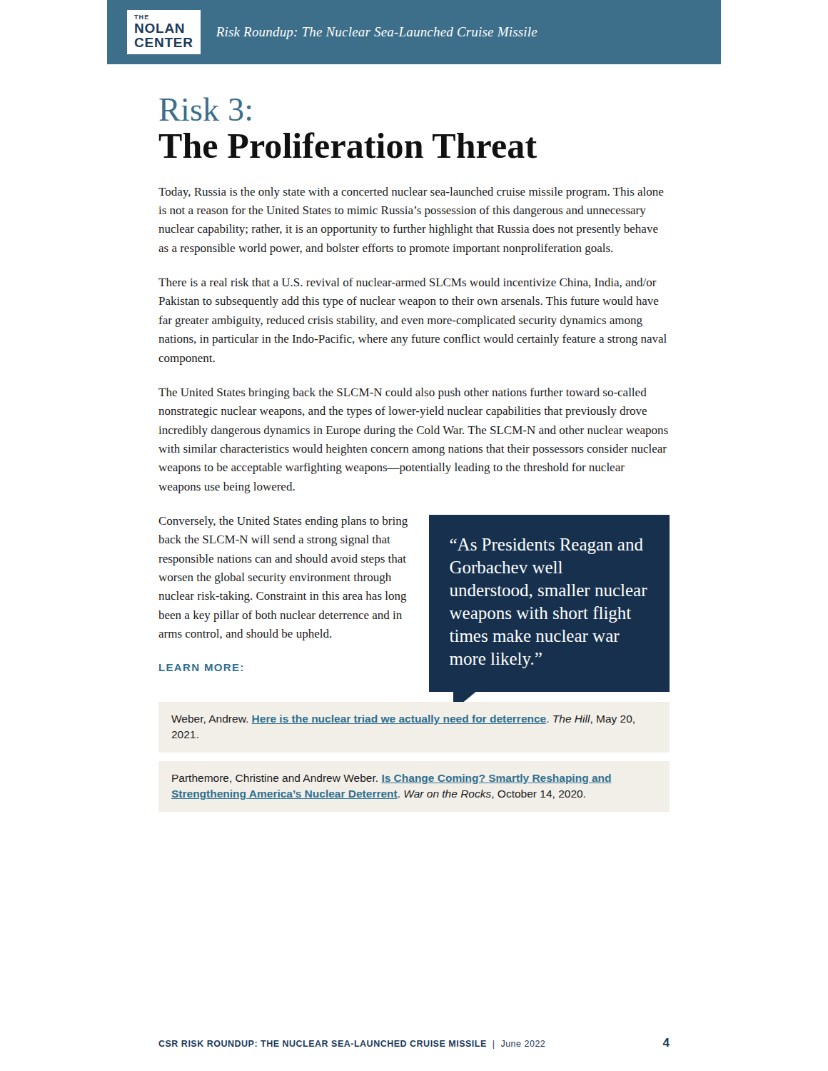The Nolan Center
Risk Roundup: The Nuclear Sea-Launched Cruise Missile
Risk 3: The Proliferation Threat
Today, Russia is the only state with a concerted nuclear sea-launched cruise missile program. This alone is not a reason for the United States to mimic Russia’s possession of this dangerous and unnecessary nuclear capability; rather, it is an opportunity to further highlight that Russia does not presently behave as a responsible world power, and bolster efforts to promote important nonproliferation goals.
There is a real risk that a U.S. revival of nuclear-armed SLCMs would incentivize China, India, and/or Pakistan to subsequently add this type of nuclear weapon to their own arsenals. This future would have far greater ambiguity, reduced crisis stability, and even more-complicated security dynamics among nations, in particular in the Indo-Pacific, where any future conflict would certainly feature a strong naval component.
The United States bringing back the SLCM-N could also push other nations further toward so-called nonstrategic nuclear weapons, and the types of lower-yield nuclear capabilities that previously drove incredibly dangerous dynamics in Europe during the Cold War. The SLCM-N and other nuclear weapons with similar characteristics would heighten concern among nations that their possessors consider nuclear weapons to be acceptable warfighting weapons—potentially leading to the threshold for nuclear weapons use being lowered.
“As Presidents Reagan and Gorbachev well understood, smaller nuclear weapons with short flight times make nuclear war more likely.”
Conversely, the United States ending plans to bring back the SLCM-N will send a strong signal that responsible nations can and should avoid steps that worsen the global security environment through nuclear risk-taking. Constraint in this area has long been a key pillar of both nuclear deterrence and in arms control, and should be upheld.
Learn More:
Weber, Andrew. Here is the nuclear triad we actually need for deterrence. The Hill, May 20, 2021.
Parthemore, Christine and Andrew Weber. Is Change Coming? Smartly Reshaping and Strengthening America’s Nuclear Deterrent. War on the Rocks, October 14, 2020.
CSR Risk Roundup: The Nuclear Sea-Launched Cruise Missile | June 2022
4